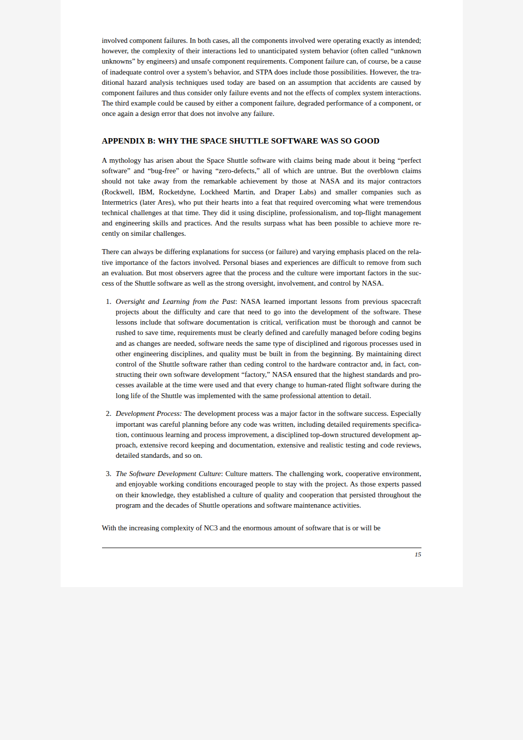involved component failures. In both cases, all the components involved were operating exactly as intended; however, the complexity of their interactions led to unanticipated system behavior (often called “unknown unknowns” by engineers) and unsafe component requirements. Component failure can, of course, be a cause of inadequate control over a system’s behavior, and STPA does include those possibilities. However, the traditional hazard analysis techniques used today are based on an assumption that accidents are caused by component failures and thus consider only failure events and not the effects of complex system interactions. The third example could be caused by either a component failure, degraded performance of a component, or once again a design error that does not involve any failure.
APPENDIX B: WHY THE SPACE SHUTTLE SOFTWARE WAS SO GOOD
A mythology has arisen about the Space Shuttle software with claims being made about it being “perfect software” and “bug-free” or having “zero-defects,” all of which are untrue. But the overblown claims should not take away from the remarkable achievement by those at NASA and its major contractors (Rockwell, IBM, Rocketdyne, Lockheed Martin, and Draper Labs) and smaller companies such as Intermetrics (later Ares), who put their hearts into a feat that required overcoming what were tremendous technical challenges at that time. They did it using discipline, professionalism, and top-flight management and engineering skills and practices. And the results surpass what has been possible to achieve more recently on similar challenges.
There can always be differing explanations for success (or failure) and varying emphasis placed on the relative importance of the factors involved. Personal biases and experiences are difficult to remove from such an evaluation. But most observers agree that the process and the culture were important factors in the success of the Shuttle software as well as the strong oversight, involvement, and control by NASA.
Oversight and Learning from the Past: NASA learned important lessons from previous spacecraft projects about the difficulty and care that need to go into the development of the software. These lessons include that software documentation is critical, verification must be thorough and cannot be rushed to save time, requirements must be clearly defined and carefully managed before coding begins and as changes are needed, software needs the same type of disciplined and rigorous processes used in other engineering disciplines, and quality must be built in from the beginning. By maintaining direct control of the Shuttle software rather than ceding control to the hardware contractor and, in fact, constructing their own software development “factory,” NASA ensured that the highest standards and processes available at the time were used and that every change to human-rated flight software during the long life of the Shuttle was implemented with the same professional attention to detail.
Development Process: The development process was a major factor in the software success. Especially important was careful planning before any code was written, including detailed requirements specification, continuous learning and process improvement, a disciplined top-down structured development approach, extensive record keeping and documentation, extensive and realistic testing and code reviews, detailed standards, and so on.
The Software Development Culture: Culture matters. The challenging work, cooperative environment, and enjoyable working conditions encouraged people to stay with the project. As those experts passed on their knowledge, they established a culture of quality and cooperation that persisted throughout the program and the decades of Shuttle operations and software maintenance activities.
With the increasing complexity of NC3 and the enormous amount of software that is or will be
15